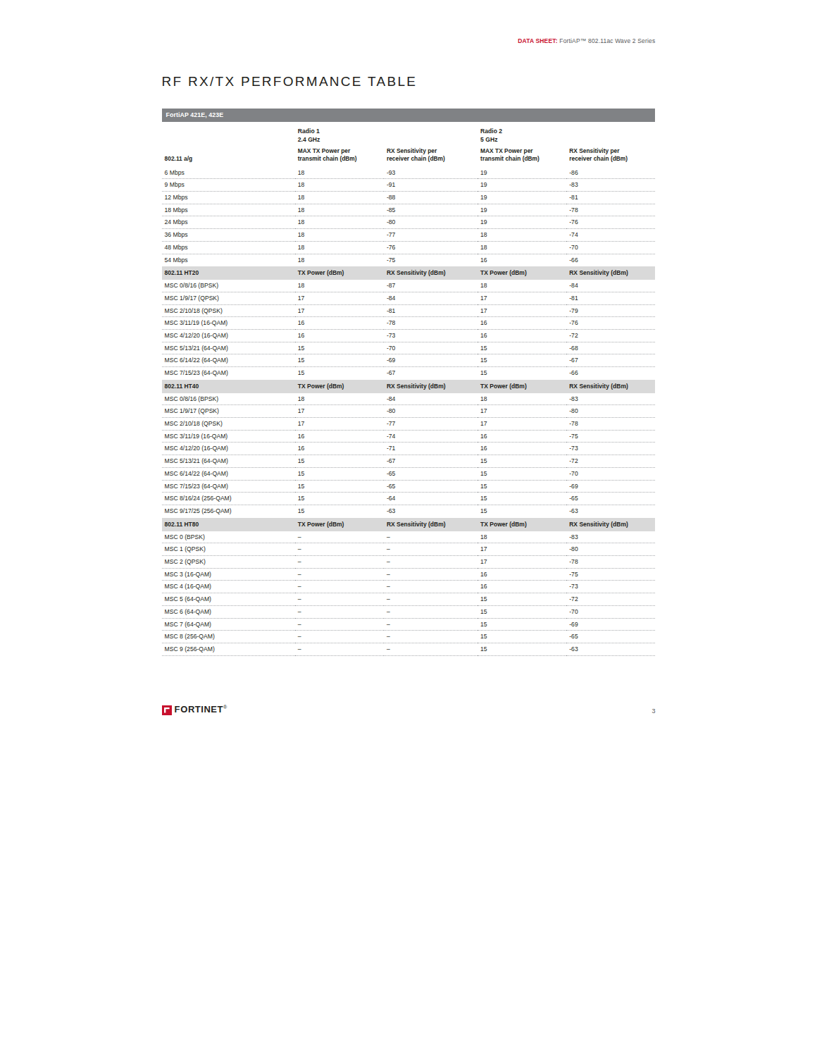DATA SHEET: FortiAP™ 802.11ac Wave 2 Series
RF RX/TX PERFORMANCE TABLE
| FortiAP 421E, 423E |
| | Radio 1 2.4 GHz | Radio 2 5 GHz |
| 802.11 a/g | MAX TX Power per transmit chain (dBm) | RX Sensitivity per receiver chain (dBm) | MAX TX Power per transmit chain (dBm) | RX Sensitivity per receiver chain (dBm) |
| 6 Mbps | 18 | -93 | 19 | -86 |
| 9 Mbps | 18 | -91 | 19 | -83 |
| 12 Mbps | 18 | -88 | 19 | -81 |
| 18 Mbps | 18 | -85 | 19 | -78 |
| 24 Mbps | 18 | -80 | 19 | -76 |
| 36 Mbps | 18 | -77 | 18 | -74 |
| 48 Mbps | 18 | -76 | 18 | -70 |
| 54 Mbps | 18 | -75 | 16 | -66 |
| 802.11 HT20 | TX Power (dBm) | RX Sensitivity (dBm) | TX Power (dBm) | RX Sensitivity (dBm) |
| MSC 0/8/16 (BPSK) | 18 | -87 | 18 | -84 |
| MSC 1/9/17 (QPSK) | 17 | -84 | 17 | -81 |
| MSC 2/10/18 (QPSK) | 17 | -81 | 17 | -79 |
| MSC 3/11/19 (16-QAM) | 16 | -78 | 16 | -76 |
| MSC 4/12/20 (16-QAM) | 16 | -73 | 16 | -72 |
| MSC 5/13/21 (64-QAM) | 15 | -70 | 15 | -68 |
| MSC 6/14/22 (64-QAM) | 15 | -69 | 15 | -67 |
| MSC 7/15/23 (64-QAM) | 15 | -67 | 15 | -66 |
| 802.11 HT40 | TX Power (dBm) | RX Sensitivity (dBm) | TX Power (dBm) | RX Sensitivity (dBm) |
| MSC 0/8/16 (BPSK) | 18 | -84 | 18 | -83 |
| MSC 1/9/17 (QPSK) | 17 | -80 | 17 | -80 |
| MSC 2/10/18 (QPSK) | 17 | -77 | 17 | -78 |
| MSC 3/11/19 (16-QAM) | 16 | -74 | 16 | -75 |
| MSC 4/12/20 (16-QAM) | 16 | -71 | 16 | -73 |
| MSC 5/13/21 (64-QAM) | 15 | -67 | 15 | -72 |
| MSC 6/14/22 (64-QAM) | 15 | -65 | 15 | -70 |
| MSC 7/15/23 (64-QAM) | 15 | -65 | 15 | -69 |
| MSC 8/16/24 (256-QAM) | 15 | -64 | 15 | -65 |
| MSC 9/17/25 (256-QAM) | 15 | -63 | 15 | -63 |
| 802.11 HT80 | TX Power (dBm) | RX Sensitivity (dBm) | TX Power (dBm) | RX Sensitivity (dBm) |
| MSC 0 (BPSK) | – | – | 18 | -83 |
| MSC 1 (QPSK) | – | – | 17 | -80 |
| MSC 2 (QPSK) | – | – | 17 | -78 |
| MSC 3 (16-QAM) | – | – | 16 | -75 |
| MSC 4 (16-QAM) | – | – | 16 | -73 |
| MSC 5 (64-QAM) | – | – | 15 | -72 |
| MSC 6 (64-QAM) | – | – | 15 | -70 |
| MSC 7 (64-QAM) | – | – | 15 | -69 |
| MSC 8 (256-QAM) | – | – | 15 | -65 |
| MSC 9 (256-QAM) | – | – | 15 | -63 |
FORTINET®
3